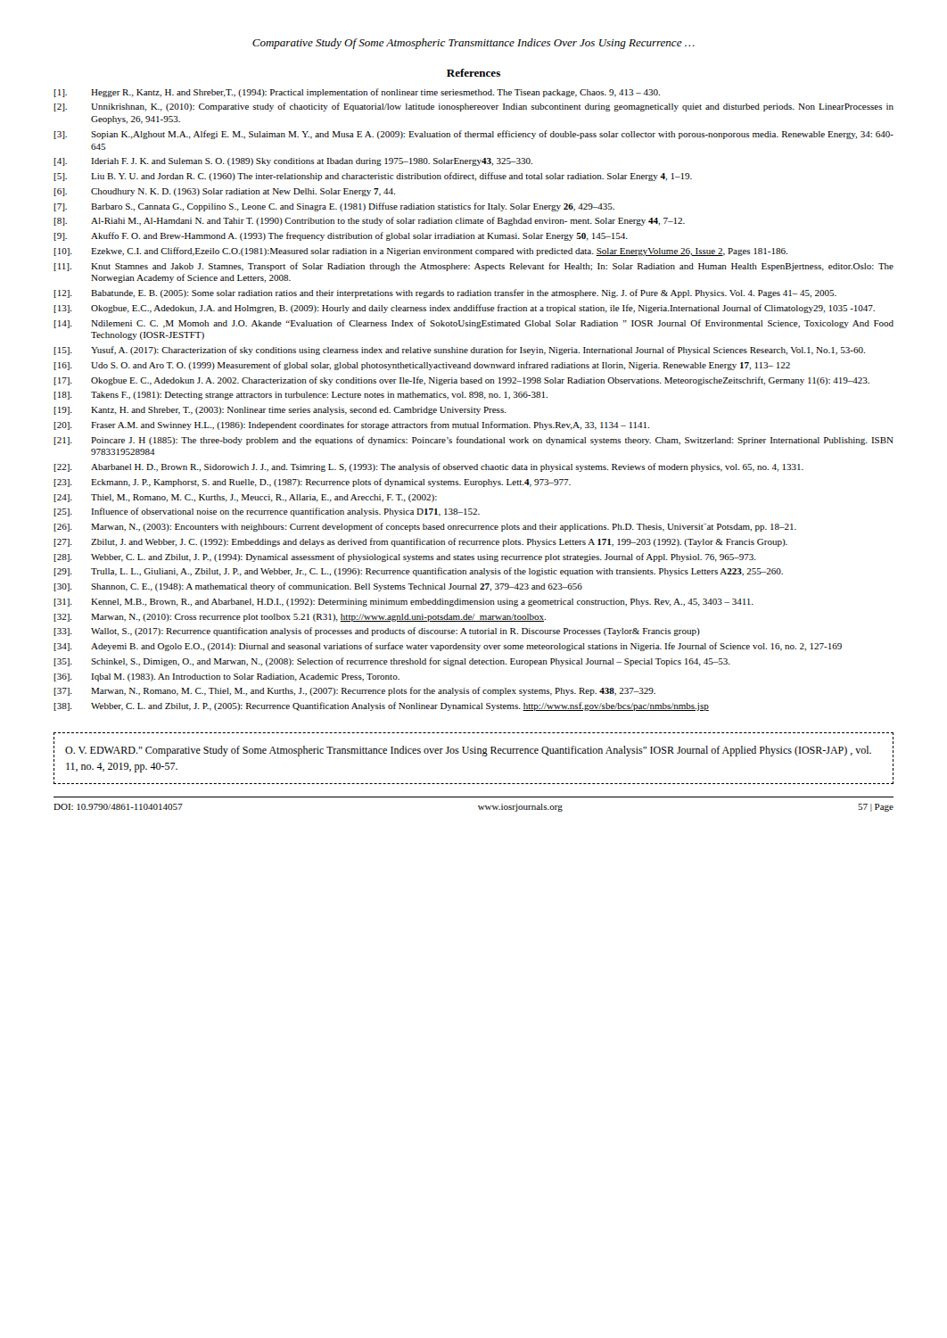Comparative Study Of Some Atmospheric Transmittance Indices Over Jos Using Recurrence …
References
[1]. Hegger R., Kantz, H. and Shreber,T., (1994): Practical implementation of nonlinear time seriesmethod. The Tisean package, Chaos. 9, 413 – 430.
[2]. Unnikrishnan, K., (2010): Comparative study of chaoticity of Equatorial/low latitude ionosphereover Indian subcontinent during geomagnetically quiet and disturbed periods. Non LinearProcesses in Geophys, 26, 941-953.
[3]. Sopian K.,Alghout M.A., Alfegi E. M., Sulaiman M. Y., and Musa E A. (2009): Evaluation of thermal efficiency of double-pass solar collector with porous-nonporous media. Renewable Energy, 34: 640-645
[4]. Ideriah F. J. K. and Suleman S. O. (1989) Sky conditions at Ibadan during 1975–1980. SolarEnergy43, 325–330.
[5]. Liu B. Y. U. and Jordan R. C. (1960) The inter-relationship and characteristic distribution ofdirect, diffuse and total solar radiation. Solar Energy 4, 1–19.
[6]. Choudhury N. K. D. (1963) Solar radiation at New Delhi. Solar Energy 7, 44.
[7]. Barbaro S., Cannata G., Coppilino S., Leone C. and Sinagra E. (1981) Diffuse radiation statistics for Italy. Solar Energy 26, 429–435.
[8]. Al-Riahi M., Al-Hamdani N. and Tahir T. (1990) Contribution to the study of solar radiation climate of Baghdad environ- ment. Solar Energy 44, 7–12.
[9]. Akuffo F. O. and Brew-Hammond A. (1993) The frequency distribution of global solar irradiation at Kumasi. Solar Energy 50, 145–154.
[10]. Ezekwe, C.I. and Clifford,Ezeilo C.O.(1981):Measured solar radiation in a Nigerian environment compared with predicted data. Solar Energy Volume 26, Issue 2, Pages 181-186.
[11]. Knut Stamnes and Jakob J. Stamnes, Transport of Solar Radiation through the Atmosphere: Aspects Relevant for Health; In: Solar Radiation and Human Health EspenBjertness, editor.Oslo: The Norwegian Academy of Science and Letters, 2008.
[12]. Babatunde, E. B. (2005): Some solar radiation ratios and their interpretations with regards to radiation transfer in the atmosphere. Nig. J. of Pure & Appl. Physics. Vol. 4. Pages 41– 45, 2005.
[13]. Okogbue, E.C., Adedokun, J.A. and Holmgren, B. (2009): Hourly and daily clearness index anddiffuse fraction at a tropical station, ile Ife, Nigeria.International Journal of Climatology29, 1035 -1047.
[14]. Ndilemeni C. C. ,M Momoh and J.O. Akande “Evaluation of Clearness Index of SokotoUsingEstimated Global Solar Radiation ” IOSR Journal Of Environmental Science, Toxicology And Food Technology (IOSR-JESTFT)
[15]. Yusuf, A. (2017): Characterization of sky conditions using clearness index and relative sunshine duration for Iseyin, Nigeria. International Journal of Physical Sciences Research, Vol.1, No.1, 53-60.
[16]. Udo S. O. and Aro T. O. (1999) Measurement of global solar, global photosyntheticallyactiveand downward infrared radiations at Ilorin, Nigeria. Renewable Energy 17, 113– 122
[17]. Okogbue E. C., Adedokun J. A. 2002. Characterization of sky conditions over Ile-Ife, Nigeria based on 1992–1998 Solar Radiation Observations. MeteorogischeZeitschrift, Germany 11(6): 419–423.
[18]. Takens F., (1981): Detecting strange attractors in turbulence: Lecture notes in mathematics, vol. 898, no. 1, 366-381.
[19]. Kantz, H. and Shreber, T., (2003): Nonlinear time series analysis, second ed. Cambridge University Press.
[20]. Fraser A.M. and Swinney H.L., (1986): Independent coordinates for storage attractors from mutual Information. Phys.Rev,A, 33, 1134 – 1141.
[21]. Poincare J. H (1885): The three-body problem and the equations of dynamics: Poincare’s foundational work on dynamical systems theory. Cham, Switzerland: Spriner International Publishing. ISBN 9783319528984
[22]. Abarbanel H. D., Brown R., Sidorowich J. J., and. Tsimring L. S, (1993): The analysis of observed chaotic data in physical systems. Reviews of modern physics, vol. 65, no. 4, 1331.
[23]. Eckmann, J. P., Kamphorst, S. and Ruelle, D., (1987): Recurrence plots of dynamical systems. Europhys. Lett.4, 973–977.
[24]. Thiel, M., Romano, M. C., Kurths, J., Meucci, R., Allaria, E., and Arecchi, F. T., (2002):
[25]. Influence of observational noise on the recurrence quantification analysis. Physica D171, 138–152.
[26]. Marwan, N., (2003): Encounters with neighbours: Current development of concepts based onrecurrence plots and their applications. Ph.D. Thesis, Universit¨at Potsdam, pp. 18–21.
[27]. Zbilut, J. and Webber, J. C. (1992): Embeddings and delays as derived from quantification of recurrence plots. Physics Letters A 171, 199–203 (1992). (Taylor & Francis Group).
[28]. Webber, C. L. and Zbilut, J. P., (1994): Dynamical assessment of physiological systems and states using recurrence plot strategies. Journal of Appl. Physiol. 76, 965–973.
[29]. Trulla, L. L., Giuliani, A., Zbilut, J. P., and Webber, Jr., C. L., (1996): Recurrence quantification analysis of the logistic equation with transients. Physics Letters A223, 255–260.
[30]. Shannon, C. E., (1948): A mathematical theory of communication. Bell Systems Technical Journal 27, 379–423 and 623–656
[31]. Kennel, M.B., Brown, R., and Abarbanel, H.D.I., (1992): Determining minimum embeddingdimension using a geometrical construction, Phys. Rev, A., 45, 3403 – 3411.
[32]. Marwan, N., (2010): Cross recurrence plot toolbox 5.21 (R31), http://www.agnld.uni-potsdam.de/_marwan/toolbox.
[33]. Wallot, S., (2017): Recurrence quantification analysis of processes and products of discourse: A tutorial in R. Discourse Processes (Taylor& Francis group)
[34]. Adeyemi B. and Ogolo E.O., (2014): Diurnal and seasonal variations of surface water vapordensity over some meteorological stations in Nigeria. Ife Journal of Science vol. 16, no. 2, 127-169
[35]. Schinkel, S., Dimigen, O., and Marwan, N., (2008): Selection of recurrence threshold for signal detection. European Physical Journal – Special Topics 164, 45–53.
[36]. Iqbal M. (1983). An Introduction to Solar Radiation, Academic Press, Toronto.
[37]. Marwan, N., Romano, M. C., Thiel, M., and Kurths, J., (2007): Recurrence plots for the analysis of complex systems, Phys. Rep. 438, 237–329.
[38]. Webber, C. L. and Zbilut, J. P., (2005): Recurrence Quantification Analysis of Nonlinear Dynamical Systems. http://www.nsf.gov/sbe/bcs/pac/nmbs/nmbs.jsp
O. V. EDWARD." Comparative Study of Some Atmospheric Transmittance Indices over Jos Using Recurrence Quantification Analysis" IOSR Journal of Applied Physics (IOSR-JAP) , vol. 11, no. 4, 2019, pp. 40-57.
DOI: 10.9790/4861-1104014057 www.iosrjournals.org 57 | Page